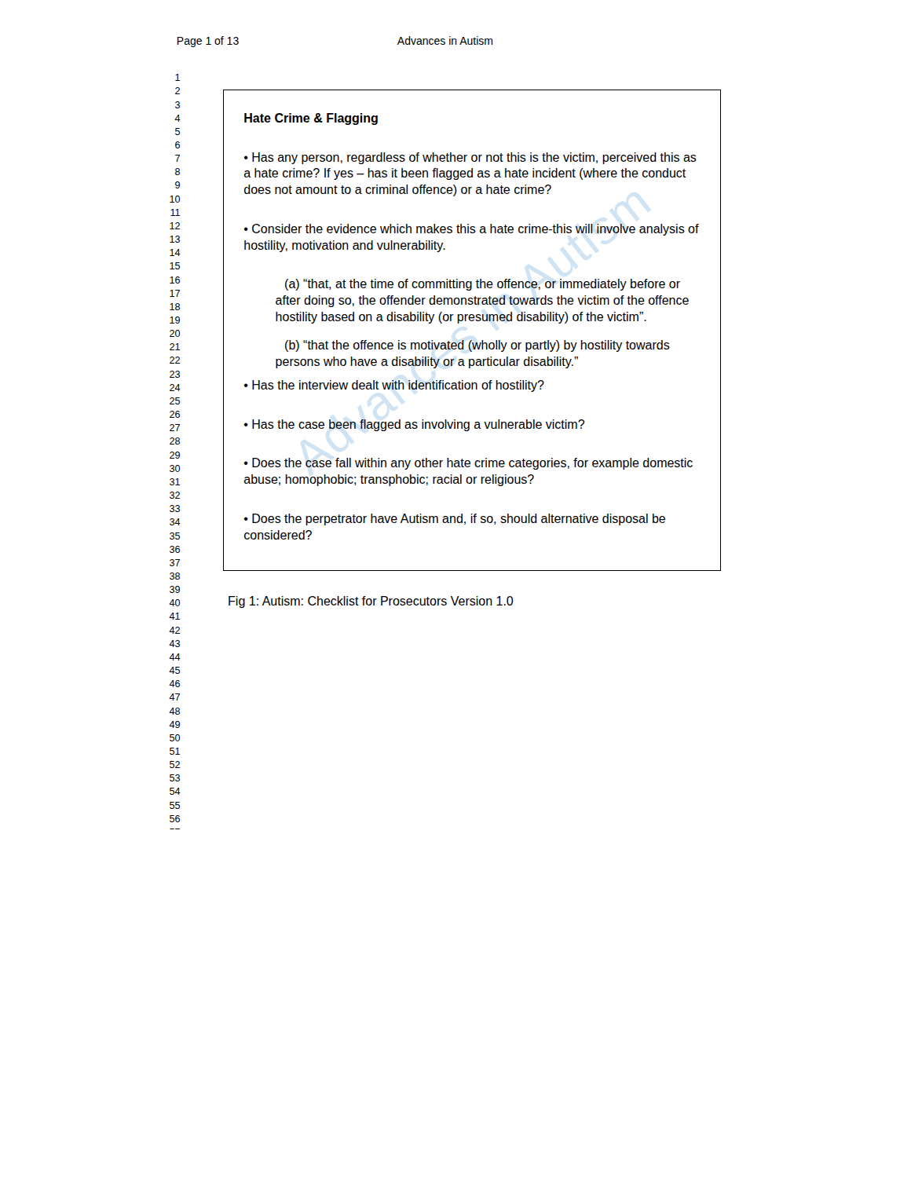Page 1 of 13
Advances in Autism
1
2
3
4
5
6
7
8
9
10
11
12
13
14
15
16
17
18
19
20
21
22
23
24
25
26
27
28
29
30
31
32
33
34
35
36
37
38
39
40
41
42
43
44
45
46
47
48
49
50
51
52
53
54
55
56
57
58
59
60
Advances in Autism
Hate Crime & Flagging
• Has any person, regardless of whether or not this is the victim, perceived this as a hate crime? If yes – has it been flagged as a hate incident (where the conduct does not amount to a criminal offence) or a hate crime?
• Consider the evidence which makes this a hate crime-this will involve analysis of hostility, motivation and vulnerability.
(a) “that, at the time of committing the offence, or immediately before or after doing so, the offender demonstrated towards the victim of the offence hostility based on a disability (or presumed disability) of the victim”.
(b) “that the offence is motivated (wholly or partly) by hostility towards persons who have a disability or a particular disability.”
• Has the interview dealt with identification of hostility?
• Has the case been flagged as involving a vulnerable victim?
• Does the case fall within any other hate crime categories, for example domestic abuse; homophobic; transphobic; racial or religious?
• Does the perpetrator have Autism and, if so, should alternative disposal be considered?
Fig 1: Autism: Checklist for Prosecutors Version 1.0